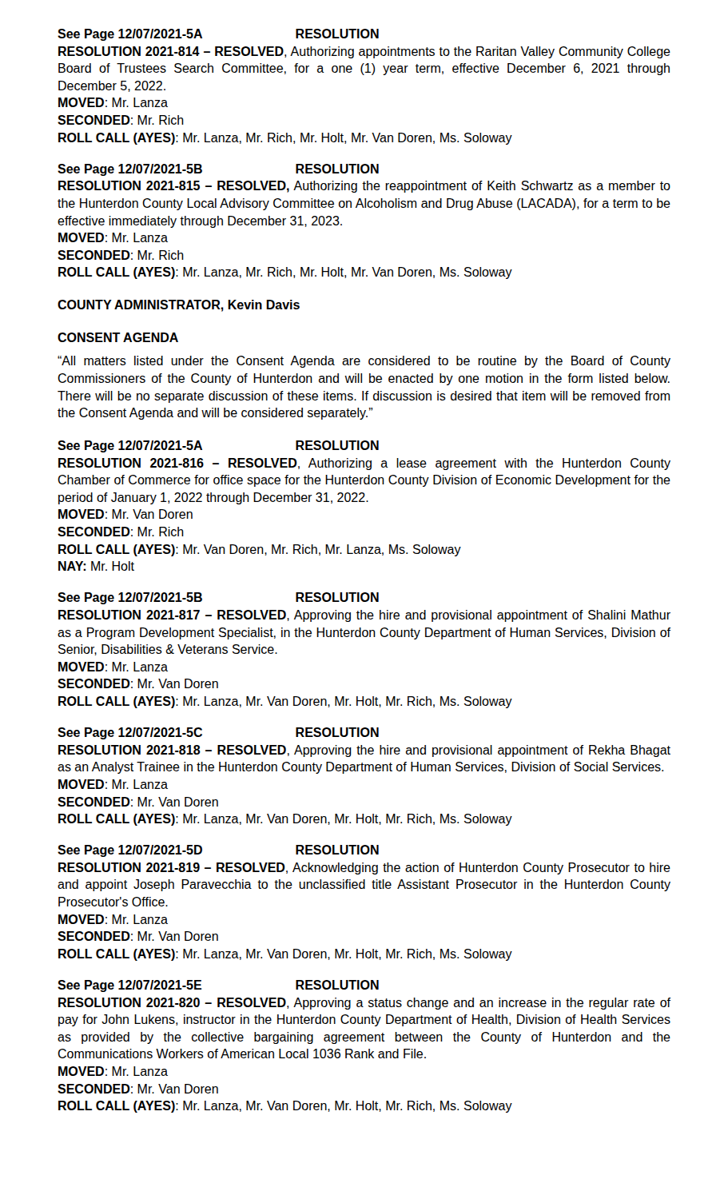See Page 12/07/2021-5ARESOLUTION
RESOLUTION 2021-814 – RESOLVED, Authorizing appointments to the Raritan Valley Community College Board of Trustees Search Committee, for a one (1) year term, effective December 6, 2021 through December 5, 2022.
MOVED: Mr. Lanza
SECONDED: Mr. Rich
ROLL CALL (AYES): Mr. Lanza, Mr. Rich, Mr. Holt, Mr. Van Doren, Ms. Soloway
See Page 12/07/2021-5BRESOLUTION
RESOLUTION 2021-815 – RESOLVED, Authorizing the reappointment of Keith Schwartz as a member to the Hunterdon County Local Advisory Committee on Alcoholism and Drug Abuse (LACADA), for a term to be effective immediately through December 31, 2023.
MOVED: Mr. Lanza
SECONDED: Mr. Rich
ROLL CALL (AYES): Mr. Lanza, Mr. Rich, Mr. Holt, Mr. Van Doren, Ms. Soloway
COUNTY ADMINISTRATOR, Kevin Davis
CONSENT AGENDA
“All matters listed under the Consent Agenda are considered to be routine by the Board of County Commissioners of the County of Hunterdon and will be enacted by one motion in the form listed below. There will be no separate discussion of these items. If discussion is desired that item will be removed from the Consent Agenda and will be considered separately.”
See Page 12/07/2021-5ARESOLUTION
RESOLUTION 2021-816 – RESOLVED, Authorizing a lease agreement with the Hunterdon County Chamber of Commerce for office space for the Hunterdon County Division of Economic Development for the period of January 1, 2022 through December 31, 2022.
MOVED: Mr. Van Doren
SECONDED: Mr. Rich
ROLL CALL (AYES): Mr. Van Doren, Mr. Rich, Mr. Lanza, Ms. Soloway
NAY: Mr. Holt
See Page 12/07/2021-5BRESOLUTION
RESOLUTION 2021-817 – RESOLVED, Approving the hire and provisional appointment of Shalini Mathur as a Program Development Specialist, in the Hunterdon County Department of Human Services, Division of Senior, Disabilities & Veterans Service.
MOVED: Mr. Lanza
SECONDED: Mr. Van Doren
ROLL CALL (AYES): Mr. Lanza, Mr. Van Doren, Mr. Holt, Mr. Rich, Ms. Soloway
See Page 12/07/2021-5CRESOLUTION
RESOLUTION 2021-818 – RESOLVED, Approving the hire and provisional appointment of Rekha Bhagat as an Analyst Trainee in the Hunterdon County Department of Human Services, Division of Social Services.
MOVED: Mr. Lanza
SECONDED: Mr. Van Doren
ROLL CALL (AYES): Mr. Lanza, Mr. Van Doren, Mr. Holt, Mr. Rich, Ms. Soloway
See Page 12/07/2021-5DRESOLUTION
RESOLUTION 2021-819 – RESOLVED, Acknowledging the action of Hunterdon County Prosecutor to hire and appoint Joseph Paravecchia to the unclassified title Assistant Prosecutor in the Hunterdon County Prosecutor's Office.
MOVED: Mr. Lanza
SECONDED: Mr. Van Doren
ROLL CALL (AYES): Mr. Lanza, Mr. Van Doren, Mr. Holt, Mr. Rich, Ms. Soloway
See Page 12/07/2021-5ERESOLUTION
RESOLUTION 2021-820 – RESOLVED, Approving a status change and an increase in the regular rate of pay for John Lukens, instructor in the Hunterdon County Department of Health, Division of Health Services as provided by the collective bargaining agreement between the County of Hunterdon and the Communications Workers of American Local 1036 Rank and File.
MOVED: Mr. Lanza
SECONDED: Mr. Van Doren
ROLL CALL (AYES): Mr. Lanza, Mr. Van Doren, Mr. Holt, Mr. Rich, Ms. Soloway